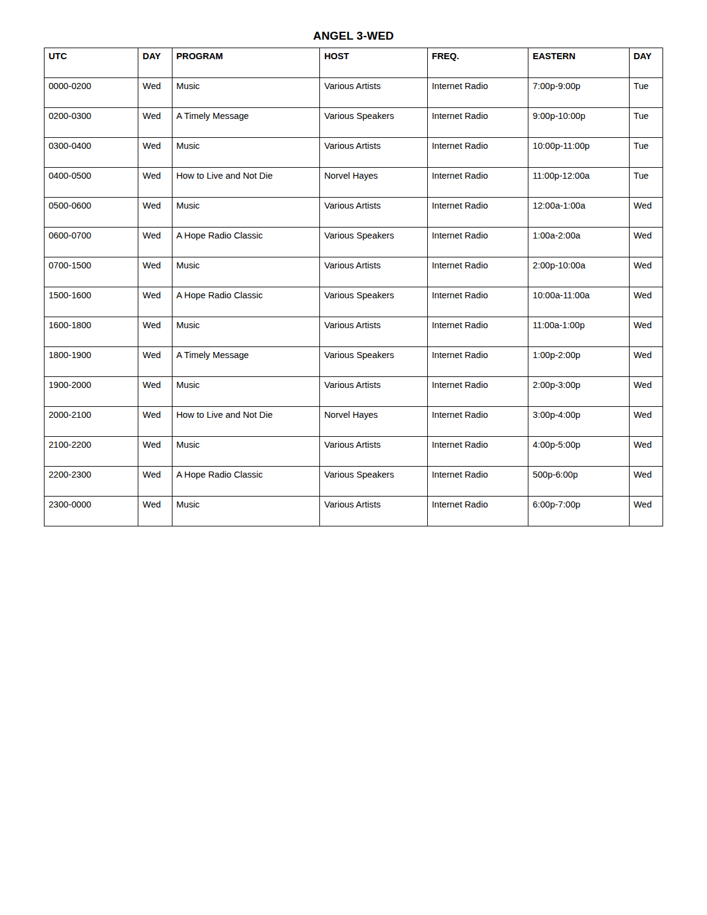ANGEL 3-WED
| UTC | DAY | PROGRAM | HOST | FREQ. | EASTERN | DAY |
| --- | --- | --- | --- | --- | --- | --- |
| 0000-0200 | Wed | Music | Various Artists | Internet Radio | 7:00p-9:00p | Tue |
| 0200-0300 | Wed | A Timely Message | Various Speakers | Internet Radio | 9:00p-10:00p | Tue |
| 0300-0400 | Wed | Music | Various Artists | Internet Radio | 10:00p-11:00p | Tue |
| 0400-0500 | Wed | How to Live and Not Die | Norvel Hayes | Internet Radio | 11:00p-12:00a | Tue |
| 0500-0600 | Wed | Music | Various Artists | Internet Radio | 12:00a-1:00a | Wed |
| 0600-0700 | Wed | A Hope Radio Classic | Various Speakers | Internet Radio | 1:00a-2:00a | Wed |
| 0700-1500 | Wed | Music | Various Artists | Internet Radio | 2:00p-10:00a | Wed |
| 1500-1600 | Wed | A Hope Radio Classic | Various Speakers | Internet Radio | 10:00a-11:00a | Wed |
| 1600-1800 | Wed | Music | Various Artists | Internet Radio | 11:00a-1:00p | Wed |
| 1800-1900 | Wed | A Timely Message | Various Speakers | Internet Radio | 1:00p-2:00p | Wed |
| 1900-2000 | Wed | Music | Various Artists | Internet Radio | 2:00p-3:00p | Wed |
| 2000-2100 | Wed | How to Live and Not Die | Norvel Hayes | Internet Radio | 3:00p-4:00p | Wed |
| 2100-2200 | Wed | Music | Various Artists | Internet Radio | 4:00p-5:00p | Wed |
| 2200-2300 | Wed | A Hope Radio Classic | Various Speakers | Internet Radio | 500p-6:00p | Wed |
| 2300-0000 | Wed | Music | Various Artists | Internet Radio | 6:00p-7:00p | Wed |